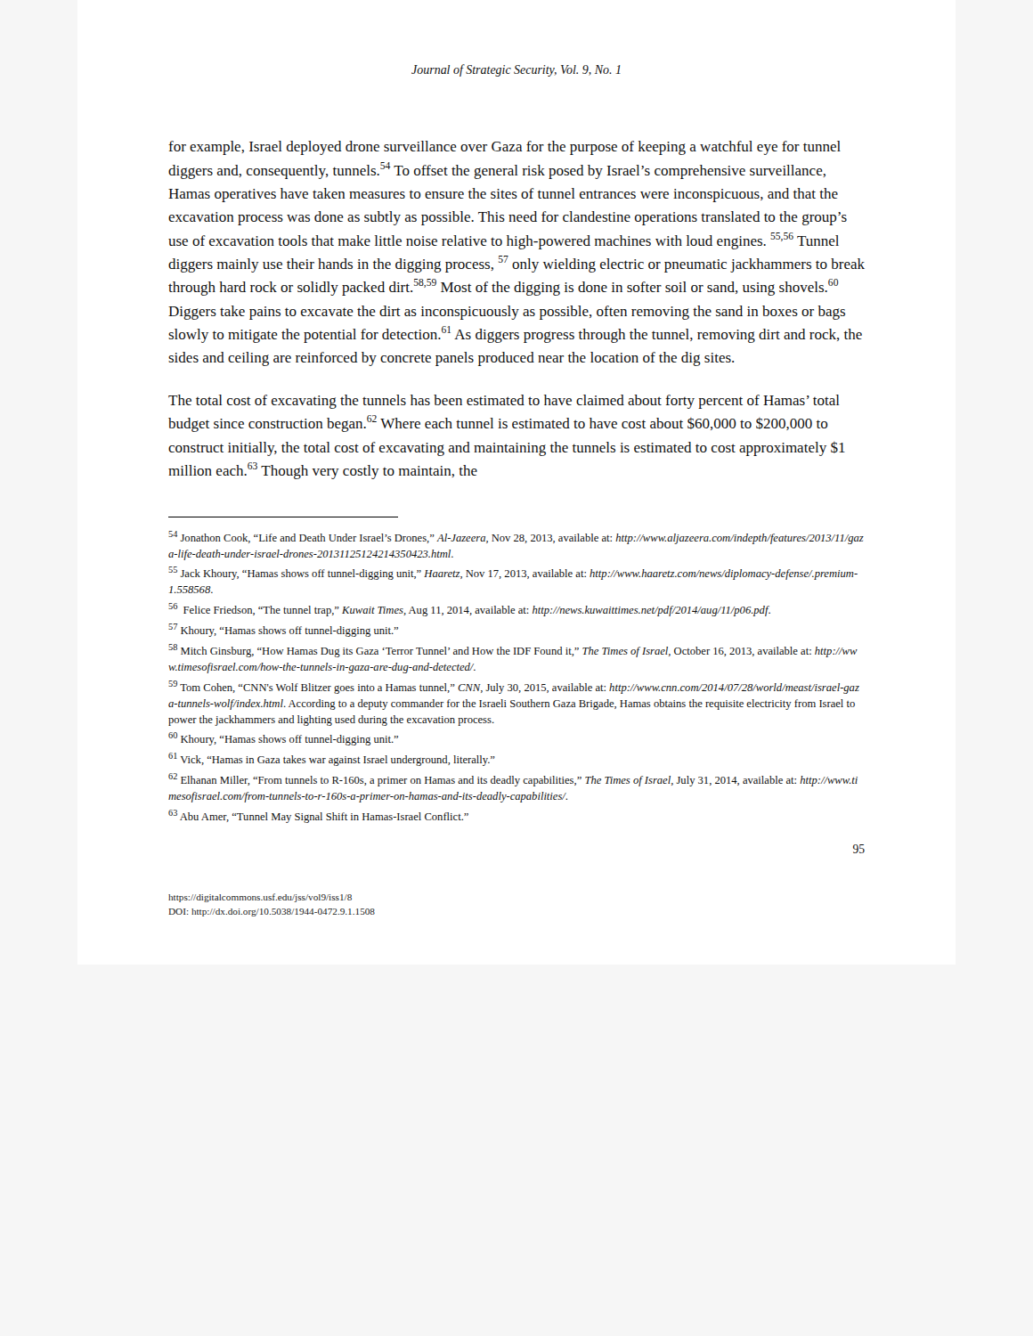Journal of Strategic Security, Vol. 9, No. 1
for example, Israel deployed drone surveillance over Gaza for the purpose of keeping a watchful eye for tunnel diggers and, consequently, tunnels.54 To offset the general risk posed by Israel’s comprehensive surveillance, Hamas operatives have taken measures to ensure the sites of tunnel entrances were inconspicuous, and that the excavation process was done as subtly as possible. This need for clandestine operations translated to the group’s use of excavation tools that make little noise relative to high-powered machines with loud engines. 55,56 Tunnel diggers mainly use their hands in the digging process, 57 only wielding electric or pneumatic jackhammers to break through hard rock or solidly packed dirt.58,59 Most of the digging is done in softer soil or sand, using shovels.60 Diggers take pains to excavate the dirt as inconspicuously as possible, often removing the sand in boxes or bags slowly to mitigate the potential for detection.61 As diggers progress through the tunnel, removing dirt and rock, the sides and ceiling are reinforced by concrete panels produced near the location of the dig sites.
The total cost of excavating the tunnels has been estimated to have claimed about forty percent of Hamas’ total budget since construction began.62 Where each tunnel is estimated to have cost about $60,000 to $200,000 to construct initially, the total cost of excavating and maintaining the tunnels is estimated to cost approximately $1 million each.63 Though very costly to maintain, the
54 Jonathon Cook, “Life and Death Under Israel’s Drones,” Al-Jazeera, Nov 28, 2013, available at: http://www.aljazeera.com/indepth/features/2013/11/gaza-life-death-under-israel-drones-20131125124214350423.html.
55 Jack Khoury, “Hamas shows off tunnel-digging unit,” Haaretz, Nov 17, 2013, available at: http://www.haaretz.com/news/diplomacy-defense/.premium-1.558568.
56 Felice Friedson, “The tunnel trap,” Kuwait Times, Aug 11, 2014, available at: http://news.kuwaittimes.net/pdf/2014/aug/11/p06.pdf.
57 Khoury, “Hamas shows off tunnel-digging unit.”
58 Mitch Ginsburg, “How Hamas Dug its Gaza ‘Terror Tunnel’ and How the IDF Found it,” The Times of Israel, October 16, 2013, available at: http://www.timesofisrael.com/how-the-tunnels-in-gaza-are-dug-and-detected/.
59 Tom Cohen, “CNN's Wolf Blitzer goes into a Hamas tunnel,” CNN, July 30, 2015, available at: http://www.cnn.com/2014/07/28/world/meast/israel-gaza-tunnels-wolf/index.html. According to a deputy commander for the Israeli Southern Gaza Brigade, Hamas obtains the requisite electricity from Israel to power the jackhammers and lighting used during the excavation process.
60 Khoury, “Hamas shows off tunnel-digging unit.”
61 Vick, “Hamas in Gaza takes war against Israel underground, literally.”
62 Elhanan Miller, “From tunnels to R-160s, a primer on Hamas and its deadly capabilities,” The Times of Israel, July 31, 2014, available at: http://www.timesofisrael.com/from-tunnels-to-r-160s-a-primer-on-hamas-and-its-deadly-capabilities/.
63 Abu Amer, “Tunnel May Signal Shift in Hamas-Israel Conflict.”
95
https://digitalcommons.usf.edu/jss/vol9/iss1/8
DOI: http://dx.doi.org/10.5038/1944-0472.9.1.1508